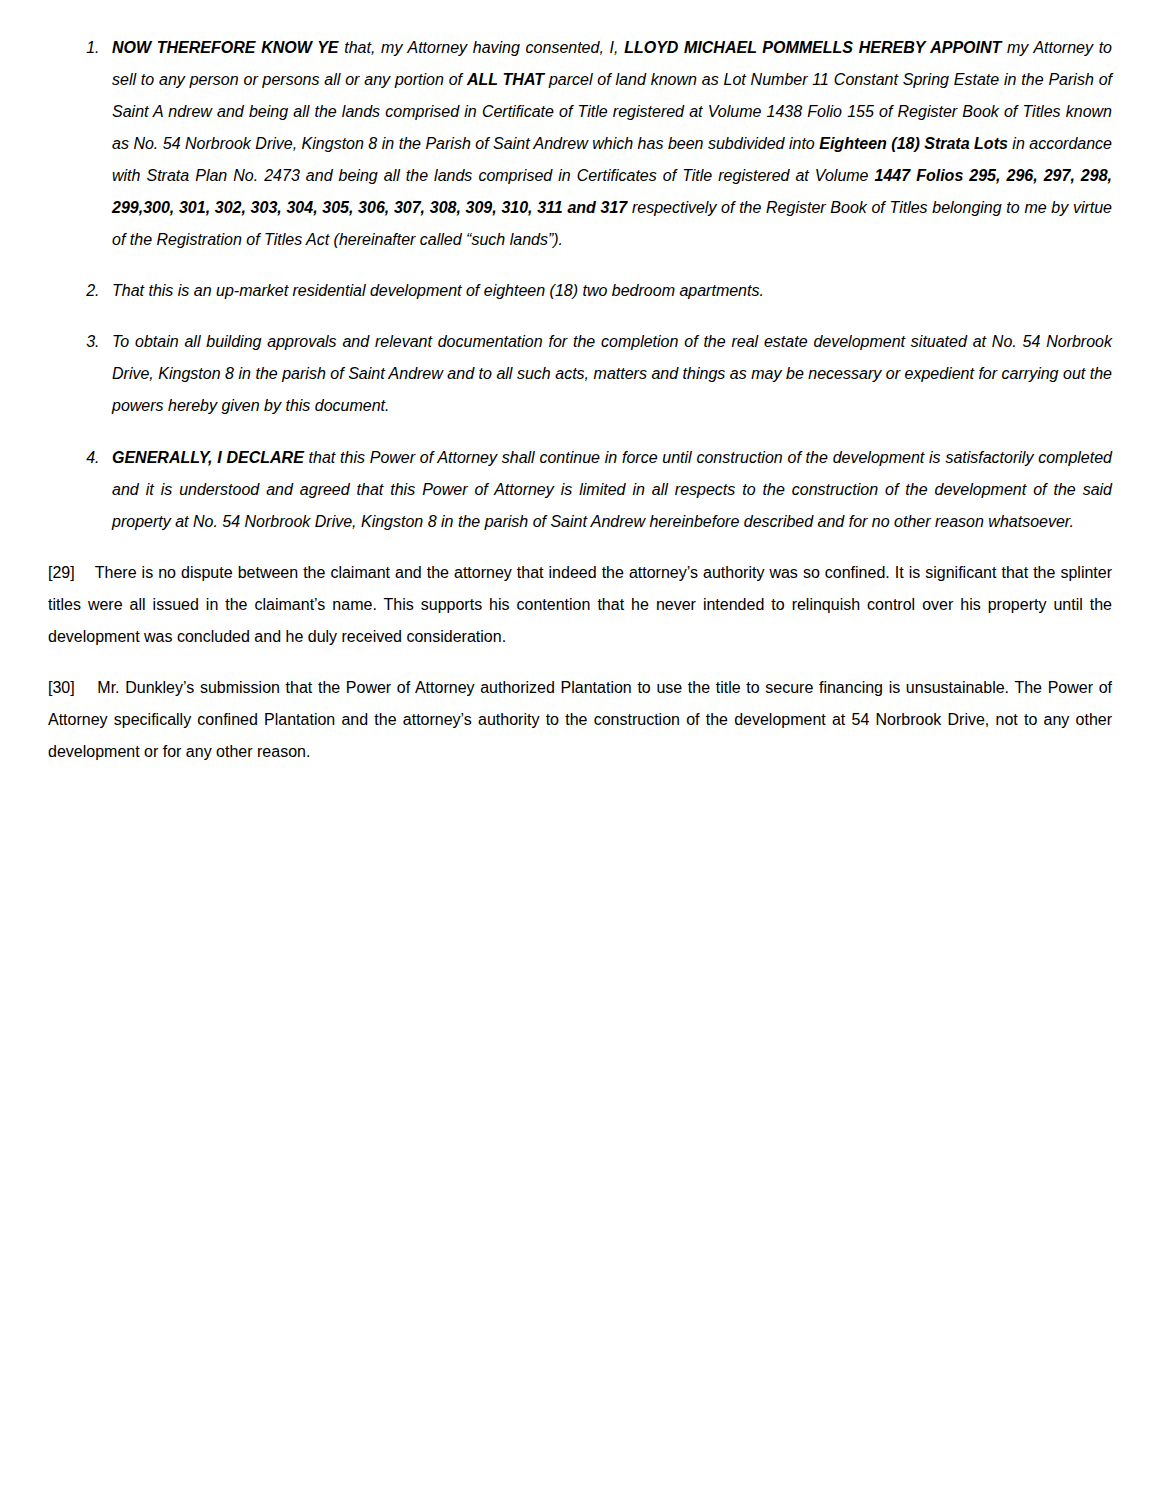NOW THEREFORE KNOW YE that, my Attorney having consented, I, LLOYD MICHAEL POMMELLS HEREBY APPOINT my Attorney to sell to any person or persons all or any portion of ALL THAT parcel of land known as Lot Number 11 Constant Spring Estate in the Parish of Saint A ndrew and being all the lands comprised in Certificate of Title registered at Volume 1438 Folio 155 of Register Book of Titles known as No. 54 Norbrook Drive, Kingston 8 in the Parish of Saint Andrew which has been subdivided into Eighteen (18) Strata Lots in accordance with Strata Plan No. 2473 and being all the lands comprised in Certificates of Title registered at Volume 1447 Folios 295, 296, 297, 298, 299,300, 301, 302, 303, 304, 305, 306, 307, 308, 309, 310, 311 and 317 respectively of the Register Book of Titles belonging to me by virtue of the Registration of Titles Act (hereinafter called “such lands”).
That this is an up-market residential development of eighteen (18) two bedroom apartments.
To obtain all building approvals and relevant documentation for the completion of the real estate development situated at No. 54 Norbrook Drive, Kingston 8 in the parish of Saint Andrew and to all such acts, matters and things as may be necessary or expedient for carrying out the powers hereby given by this document.
GENERALLY, I DECLARE that this Power of Attorney shall continue in force until construction of the development is satisfactorily completed and it is understood and agreed that this Power of Attorney is limited in all respects to the construction of the development of the said property at No. 54 Norbrook Drive, Kingston 8 in the parish of Saint Andrew hereinbefore described and for no other reason whatsoever.
[29] There is no dispute between the claimant and the attorney that indeed the attorney’s authority was so confined. It is significant that the splinter titles were all issued in the claimant’s name. This supports his contention that he never intended to relinquish control over his property until the development was concluded and he duly received consideration.
[30] Mr. Dunkley’s submission that the Power of Attorney authorized Plantation to use the title to secure financing is unsustainable. The Power of Attorney specifically confined Plantation and the attorney’s authority to the construction of the development at 54 Norbrook Drive, not to any other development or for any other reason.